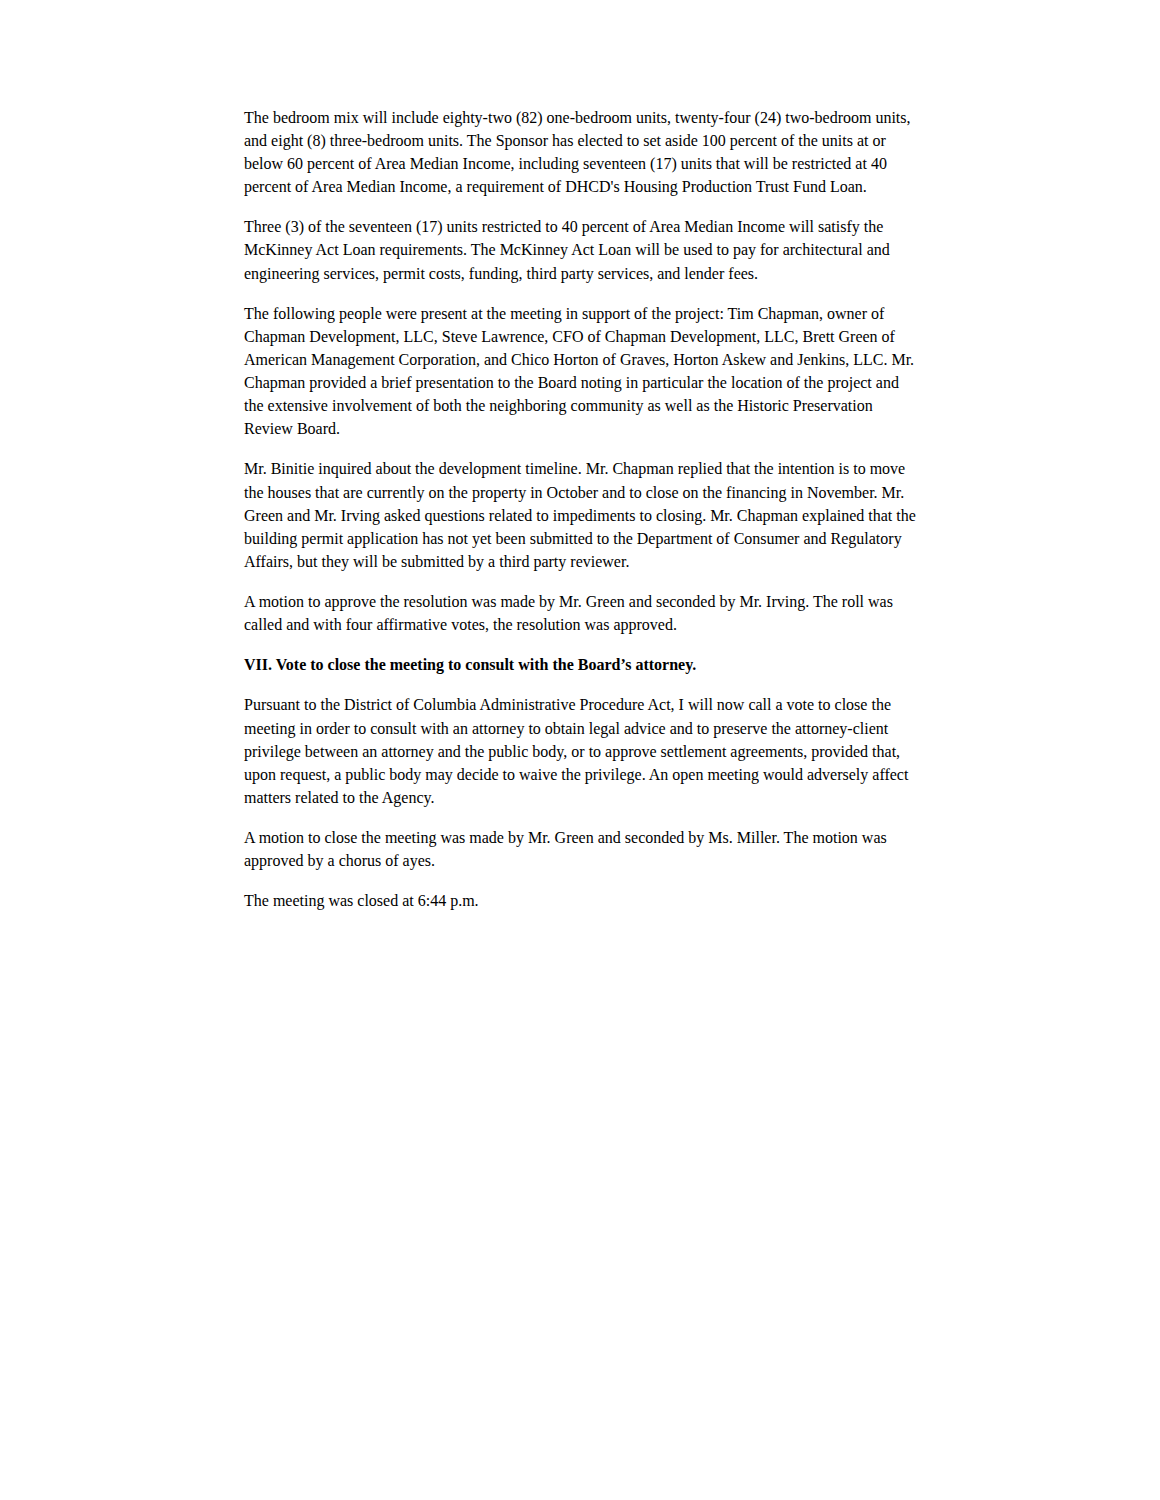The bedroom mix will include eighty-two (82) one-bedroom units, twenty-four (24) two-bedroom units, and eight (8) three-bedroom units. The Sponsor has elected to set aside 100 percent of the units at or below 60 percent of Area Median Income, including seventeen (17) units that will be restricted at 40 percent of Area Median Income, a requirement of DHCD's Housing Production Trust Fund Loan.
Three (3) of the seventeen (17) units restricted to 40 percent of Area Median Income will satisfy the McKinney Act Loan requirements. The McKinney Act Loan will be used to pay for architectural and engineering services, permit costs, funding, third party services, and lender fees.
The following people were present at the meeting in support of the project: Tim Chapman, owner of Chapman Development, LLC, Steve Lawrence, CFO of Chapman Development, LLC, Brett Green of American Management Corporation, and Chico Horton of Graves, Horton Askew and Jenkins, LLC. Mr. Chapman provided a brief presentation to the Board noting in particular the location of the project and the extensive involvement of both the neighboring community as well as the Historic Preservation Review Board.
Mr. Binitie inquired about the development timeline. Mr. Chapman replied that the intention is to move the houses that are currently on the property in October and to close on the financing in November. Mr. Green and Mr. Irving asked questions related to impediments to closing. Mr. Chapman explained that the building permit application has not yet been submitted to the Department of Consumer and Regulatory Affairs, but they will be submitted by a third party reviewer.
A motion to approve the resolution was made by Mr. Green and seconded by Mr. Irving. The roll was called and with four affirmative votes, the resolution was approved.
VII. Vote to close the meeting to consult with the Board’s attorney.
Pursuant to the District of Columbia Administrative Procedure Act, I will now call a vote to close the meeting in order to consult with an attorney to obtain legal advice and to preserve the attorney-client privilege between an attorney and the public body, or to approve settlement agreements, provided that, upon request, a public body may decide to waive the privilege. An open meeting would adversely affect matters related to the Agency.
A motion to close the meeting was made by Mr. Green and seconded by Ms. Miller. The motion was approved by a chorus of ayes.
The meeting was closed at 6:44 p.m.